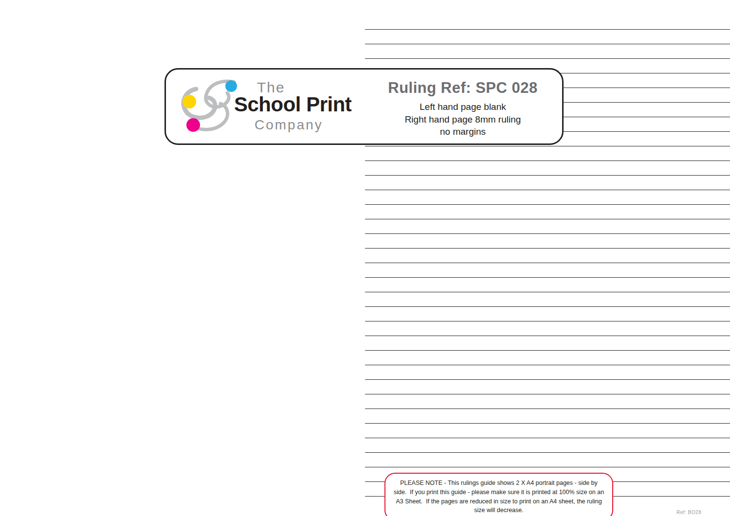The School Print Company
Ruling Ref: SPC 028
Left hand page blank
Right hand page 8mm ruling
no margins
PLEASE NOTE - This rulings guide shows 2 X A4 portrait pages - side by side. If you print this guide - please make sure it is printed at 100% size on an A3 Sheet. If the pages are reduced in size to print on an A4 sheet, the ruling size will decrease.
Ref: BO28